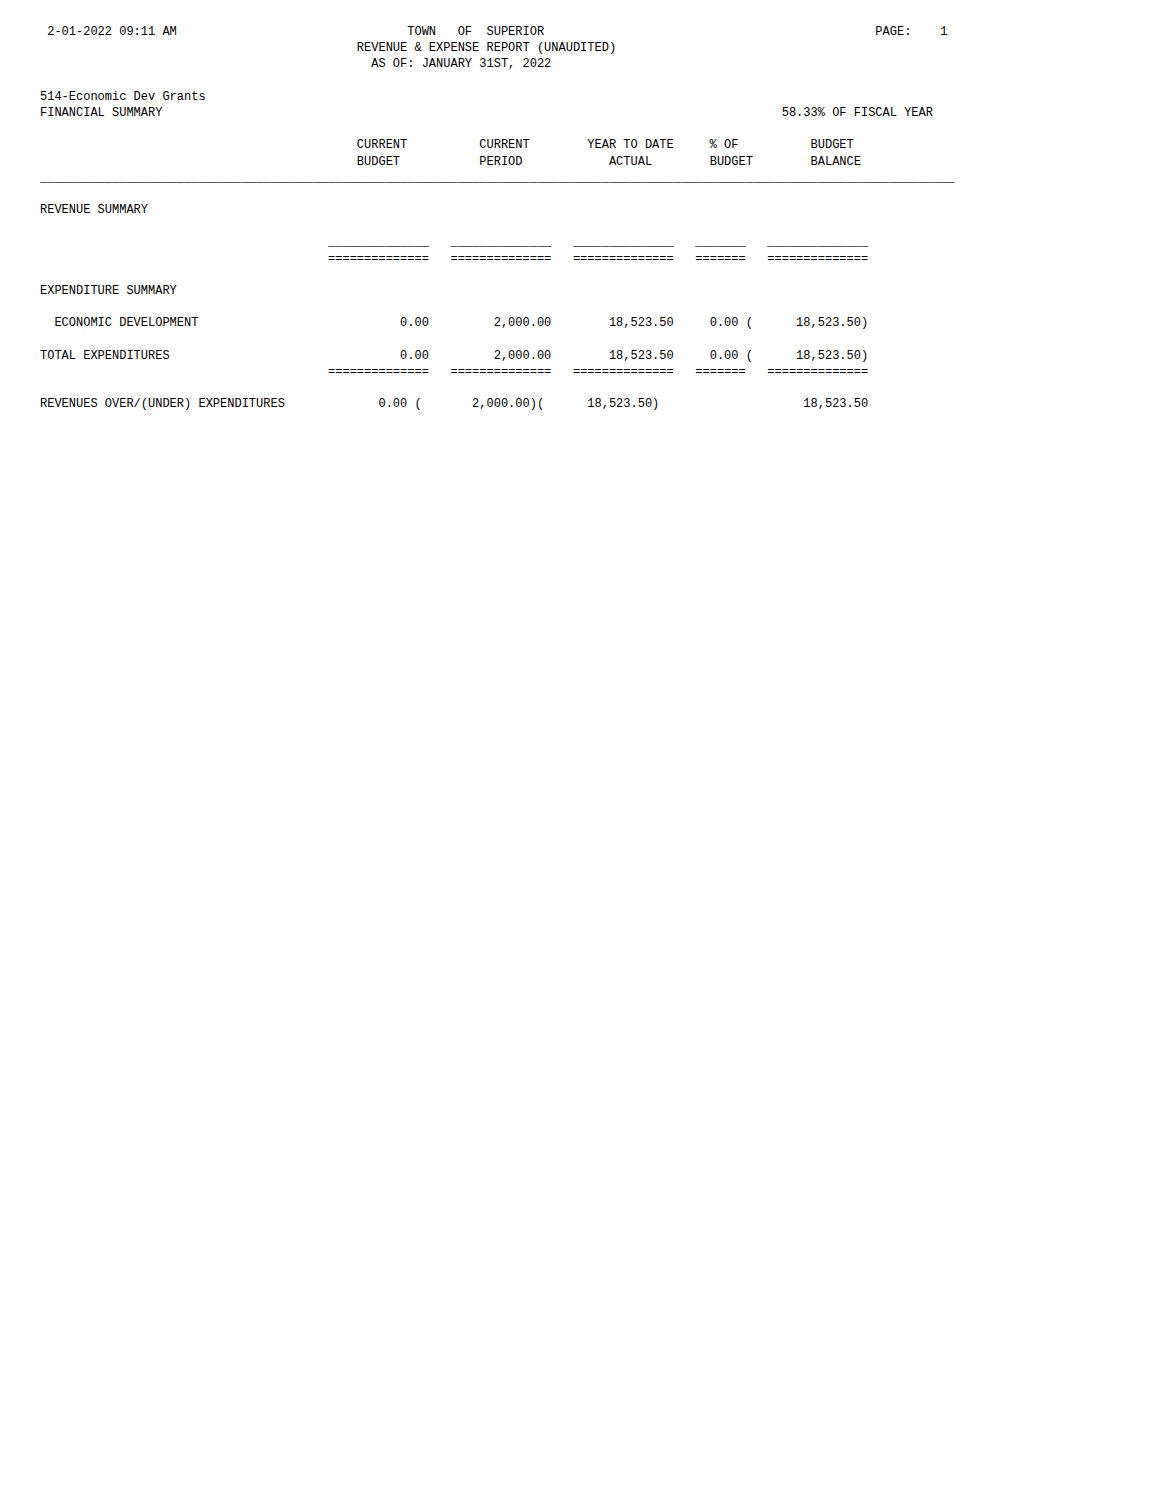2-01-2022 09:11 AM                                TOWN   OF  SUPERIOR                                              PAGE:    1
                                            REVENUE & EXPENSE REPORT (UNAUDITED)
                                              AS OF: JANUARY 31ST, 2022

514-Economic Dev Grants
FINANCIAL SUMMARY                                                                                      58.33% OF FISCAL YEAR

                                            CURRENT          CURRENT        YEAR TO DATE     % OF          BUDGET
                                            BUDGET           PERIOD            ACTUAL        BUDGET        BALANCE
_______________________________________________________________________________________________________________________________

REVENUE SUMMARY

                                        ______________   ______________   ______________   _______   ______________
                                        ==============   ==============   ==============   =======   ==============

EXPENDITURE SUMMARY

  ECONOMIC DEVELOPMENT                            0.00         2,000.00        18,523.50     0.00 (      18,523.50)

TOTAL EXPENDITURES                                0.00         2,000.00        18,523.50     0.00 (      18,523.50)
                                        ==============   ==============   ==============   =======   ==============

REVENUES OVER/(UNDER) EXPENDITURES             0.00 (       2,000.00)(      18,523.50)                    18,523.50